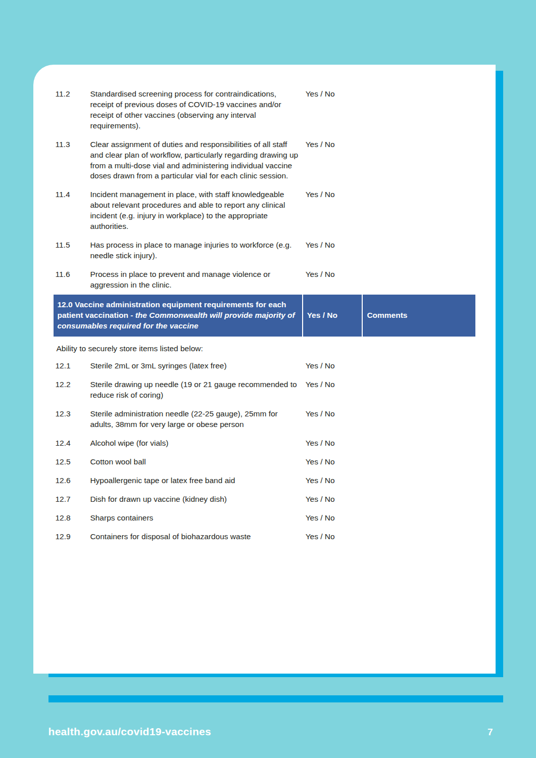| 11.2 | Standardised screening process for contraindications, receipt of previous doses of COVID-19 vaccines and/or receipt of other vaccines (observing any interval requirements). | Yes / No | |
| 11.3 | Clear assignment of duties and responsibilities of all staff and clear plan of workflow, particularly regarding drawing up from a multi-dose vial and administering individual vaccine doses drawn from a particular vial for each clinic session. | Yes / No | |
| 11.4 | Incident management in place, with staff knowledgeable about relevant procedures and able to report any clinical incident (e.g. injury in workplace) to the appropriate authorities. | Yes / No | |
| 11.5 | Has process in place to manage injuries to workforce (e.g. needle stick injury). | Yes / No | |
| 11.6 | Process in place to prevent and manage violence or aggression in the clinic. | Yes / No | |
| 12.0 Vaccine administration equipment requirements for each patient vaccination - the Commonwealth will provide majority of consumables required for the vaccine | Yes / No | Comments |
| Ability to securely store items listed below: |
| 12.1 | Sterile 2mL or 3mL syringes (latex free) | Yes / No | |
| 12.2 | Sterile drawing up needle (19 or 21 gauge recommended to reduce risk of coring) | Yes / No | |
| 12.3 | Sterile administration needle (22-25 gauge), 25mm for adults, 38mm for very large or obese person | Yes / No | |
| 12.4 | Alcohol wipe (for vials) | Yes / No | |
| 12.5 | Cotton wool ball | Yes / No | |
| 12.6 | Hypoallergenic tape or latex free band aid | Yes / No | |
| 12.7 | Dish for drawn up vaccine (kidney dish) | Yes / No | |
| 12.8 | Sharps containers | Yes / No | |
| 12.9 | Containers for disposal of biohazardous waste | Yes / No | |
health.gov.au/covid19-vaccines
7